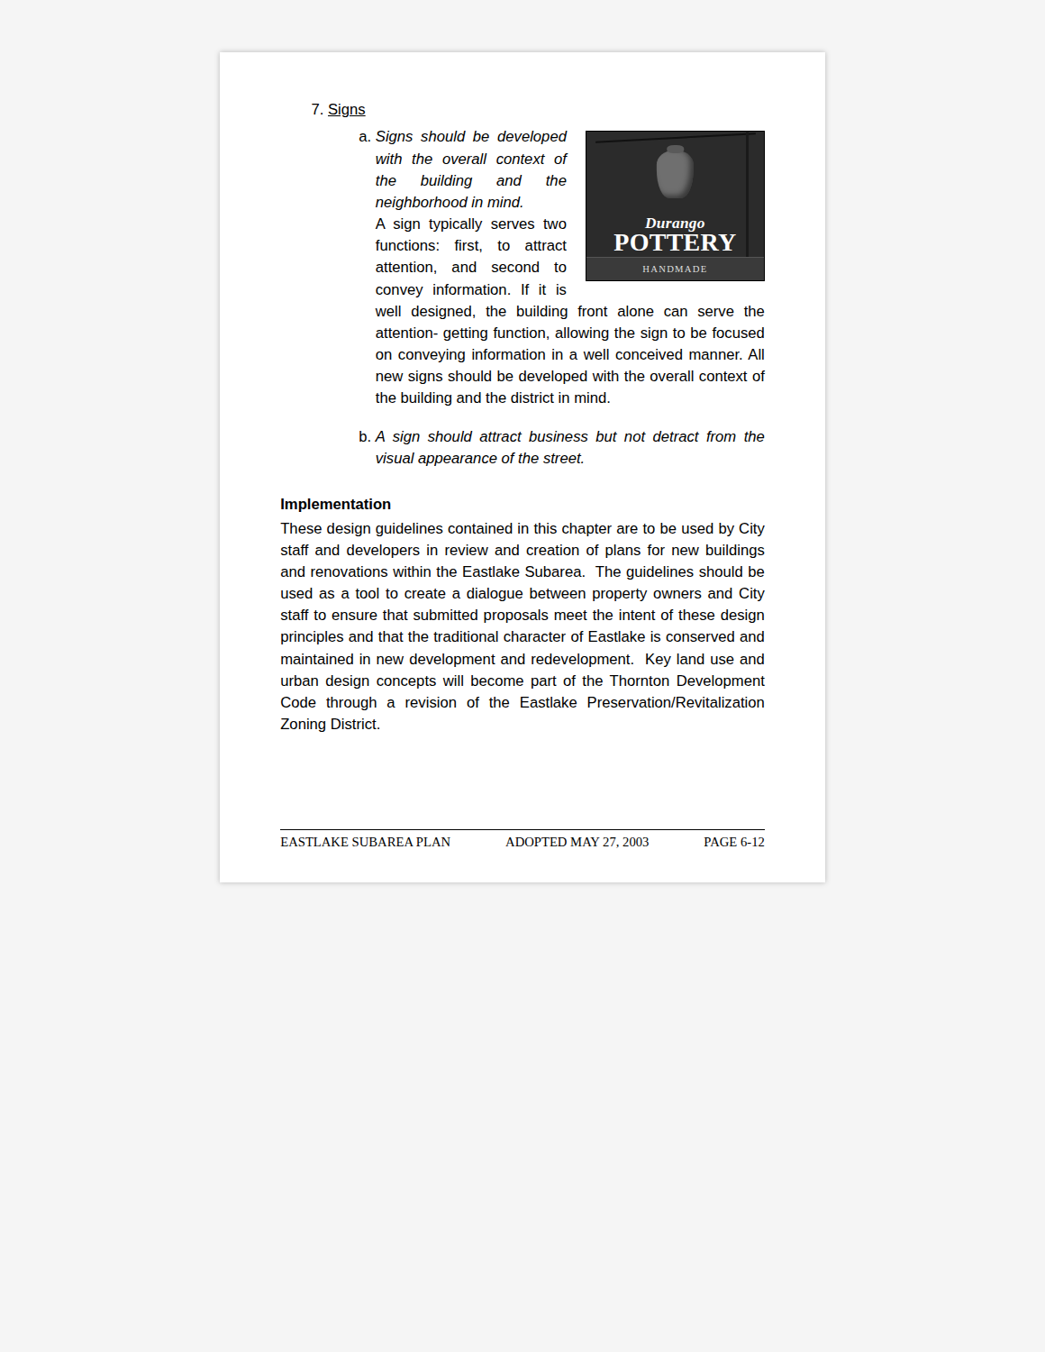Signs
Durango POTTERY
HANDMADE
Signs should be developed with the overall context of the building and the neighborhood in mind.
A sign typically serves two functions: first, to attract attention, and second to convey information. If it is well designed, the building front alone can serve the attention- getting function, allowing the sign to be focused on conveying information in a well conceived manner. All new signs should be developed with the overall context of the building and the district in mind.
A sign should attract business but not detract from the visual appearance of the street.
Implementation
These design guidelines contained in this chapter are to be used by City staff and developers in review and creation of plans for new buildings and renovations within the Eastlake Subarea. The guidelines should be used as a tool to create a dialogue between property owners and City staff to ensure that submitted proposals meet the intent of these design principles and that the traditional character of Eastlake is conserved and maintained in new development and redevelopment. Key land use and urban design concepts will become part of the Thornton Development Code through a revision of the Eastlake Preservation/Revitalization Zoning District.
EASTLAKE SUBAREA PLAN ADOPTED MAY 27, 2003 PAGE 6-12